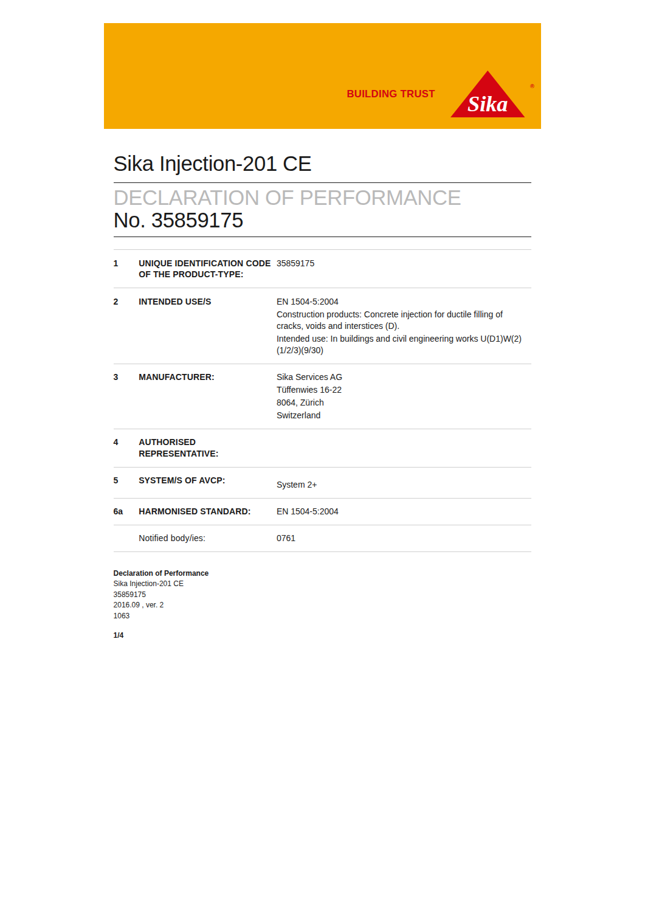Building Trust Sika ®
Sika Injection-201 CE
Declaration of Performance
No. 35859175
| 1 | Unique identification code of the product-type: | 35859175 |
| 2 | Intended use/s | EN 1504-5:2004 Construction products: Concrete injection for ductile filling of cracks, voids and interstices (D). Intended use: In buildings and civil engineering works U(D1)W(2)(1/2/3)(9/30) |
| 3 | Manufacturer: | Sika Services AG Tüffenwies 16-22 8064, Zürich Switzerland |
| 4 | Authorised representative: | |
| 5 | System/s of AVCP: | System 2+ |
| 6a | Harmonised standard: | EN 1504-5:2004 |
| | Notified body/ies: | 0761 |
Declaration of Performance
Sika Injection-201 CE
35859175
2016.09 , ver. 2
1063
1/4